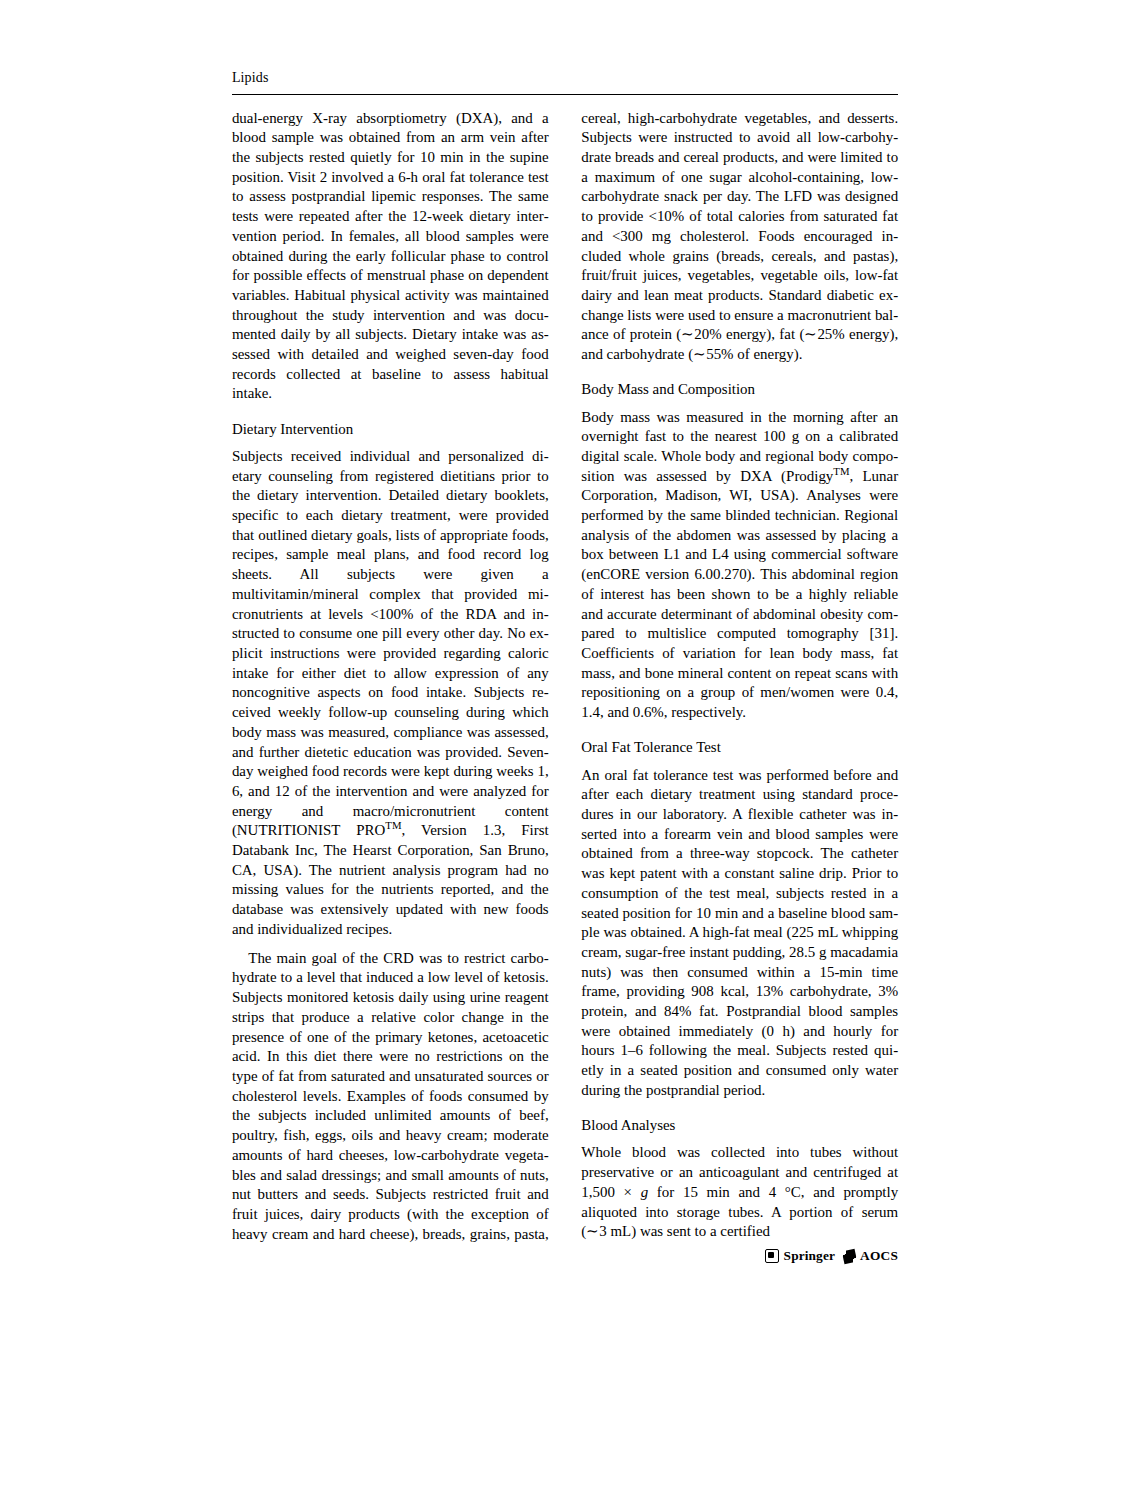Lipids
dual-energy X-ray absorptiometry (DXA), and a blood sample was obtained from an arm vein after the subjects rested quietly for 10 min in the supine position. Visit 2 involved a 6-h oral fat tolerance test to assess postprandial lipemic responses. The same tests were repeated after the 12-week dietary intervention period. In females, all blood samples were obtained during the early follicular phase to control for possible effects of menstrual phase on dependent variables. Habitual physical activity was maintained throughout the study intervention and was documented daily by all subjects. Dietary intake was assessed with detailed and weighed seven-day food records collected at baseline to assess habitual intake.
Dietary Intervention
Subjects received individual and personalized dietary counseling from registered dietitians prior to the dietary intervention. Detailed dietary booklets, specific to each dietary treatment, were provided that outlined dietary goals, lists of appropriate foods, recipes, sample meal plans, and food record log sheets. All subjects were given a multivitamin/mineral complex that provided micronutrients at levels <100% of the RDA and instructed to consume one pill every other day. No explicit instructions were provided regarding caloric intake for either diet to allow expression of any noncognitive aspects on food intake. Subjects received weekly follow-up counseling during which body mass was measured, compliance was assessed, and further dietetic education was provided. Seven-day weighed food records were kept during weeks 1, 6, and 12 of the intervention and were analyzed for energy and macro/micronutrient content (NUTRITIONIST PROTM, Version 1.3, First Databank Inc, The Hearst Corporation, San Bruno, CA, USA). The nutrient analysis program had no missing values for the nutrients reported, and the database was extensively updated with new foods and individualized recipes.
The main goal of the CRD was to restrict carbohydrate to a level that induced a low level of ketosis. Subjects monitored ketosis daily using urine reagent strips that produce a relative color change in the presence of one of the primary ketones, acetoacetic acid. In this diet there were no restrictions on the type of fat from saturated and unsaturated sources or cholesterol levels. Examples of foods consumed by the subjects included unlimited amounts of beef, poultry, fish, eggs, oils and heavy cream; moderate amounts of hard cheeses, low-carbohydrate vegetables and salad dressings; and small amounts of nuts, nut butters and seeds. Subjects restricted fruit and fruit juices, dairy products (with the exception of heavy cream and hard cheese), breads, grains, pasta, cereal, high-carbohydrate vegetables, and desserts. Subjects were instructed to avoid all low-carbohydrate breads and cereal products, and were limited to a maximum of one sugar alcohol-containing, low-carbohydrate snack per day. The LFD was designed to provide <10% of total calories from saturated fat and <300 mg cholesterol. Foods encouraged included whole grains (breads, cereals, and pastas), fruit/fruit juices, vegetables, vegetable oils, low-fat dairy and lean meat products. Standard diabetic exchange lists were used to ensure a macronutrient balance of protein (∼20% energy), fat (∼25% energy), and carbohydrate (∼55% of energy).
Body Mass and Composition
Body mass was measured in the morning after an overnight fast to the nearest 100 g on a calibrated digital scale. Whole body and regional body composition was assessed by DXA (ProdigyTM, Lunar Corporation, Madison, WI, USA). Analyses were performed by the same blinded technician. Regional analysis of the abdomen was assessed by placing a box between L1 and L4 using commercial software (enCORE version 6.00.270). This abdominal region of interest has been shown to be a highly reliable and accurate determinant of abdominal obesity compared to multislice computed tomography [31]. Coefficients of variation for lean body mass, fat mass, and bone mineral content on repeat scans with repositioning on a group of men/women were 0.4, 1.4, and 0.6%, respectively.
Oral Fat Tolerance Test
An oral fat tolerance test was performed before and after each dietary treatment using standard procedures in our laboratory. A flexible catheter was inserted into a forearm vein and blood samples were obtained from a three-way stopcock. The catheter was kept patent with a constant saline drip. Prior to consumption of the test meal, subjects rested in a seated position for 10 min and a baseline blood sample was obtained. A high-fat meal (225 mL whipping cream, sugar-free instant pudding, 28.5 g macadamia nuts) was then consumed within a 15-min time frame, providing 908 kcal, 13% carbohydrate, 3% protein, and 84% fat. Postprandial blood samples were obtained immediately (0 h) and hourly for hours 1–6 following the meal. Subjects rested quietly in a seated position and consumed only water during the postprandial period.
Blood Analyses
Whole blood was collected into tubes without preservative or an anticoagulant and centrifuged at 1,500 × g for 15 min and 4 °C, and promptly aliquoted into storage tubes. A portion of serum (∼3 mL) was sent to a certified
Springer AOCS